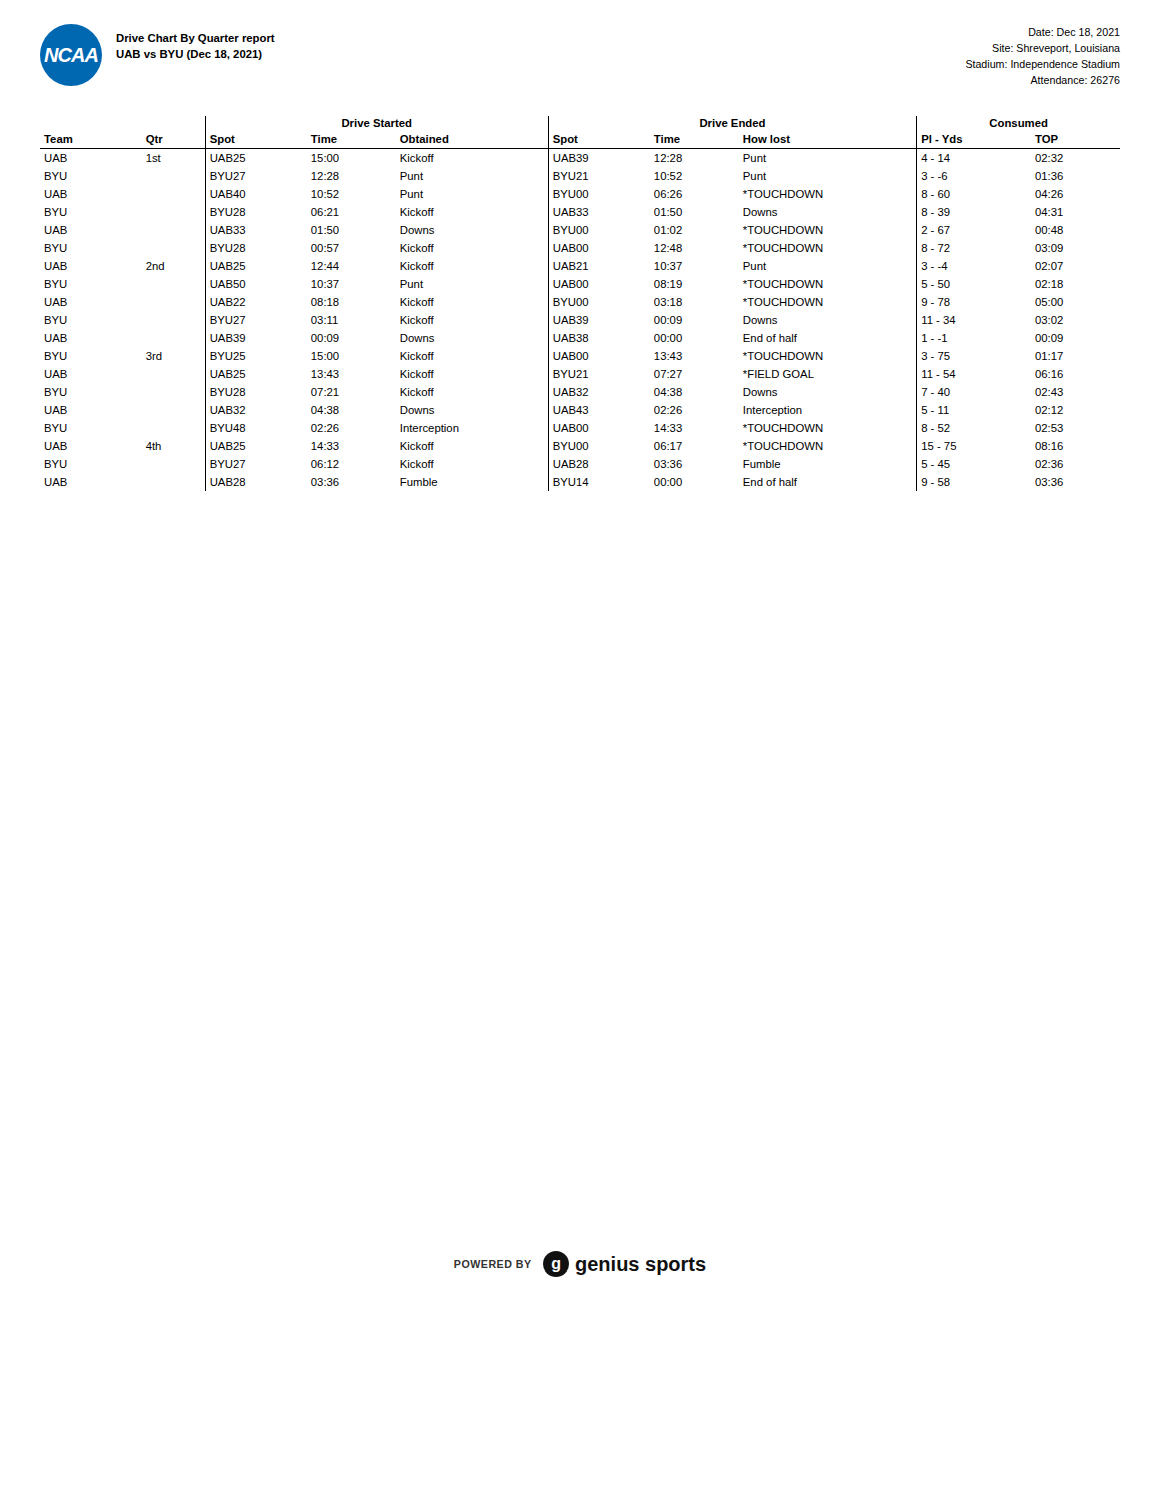NCAA
Drive Chart By Quarter report
UAB vs BYU (Dec 18, 2021)
Date: Dec 18, 2021
Site: Shreveport, Louisiana
Stadium: Independence Stadium
Attendance: 26276
| | | Drive Started | Drive Ended | Consumed |
| --- | --- | --- | --- | --- |
| Team | Qtr | Spot | Time | Obtained | Spot | Time | How lost | Pl - Yds | TOP |
| UAB | 1st | UAB25 | 15:00 | Kickoff | UAB39 | 12:28 | Punt | 4 - 14 | 02:32 |
| BYU | | BYU27 | 12:28 | Punt | BYU21 | 10:52 | Punt | 3 - -6 | 01:36 |
| UAB | | UAB40 | 10:52 | Punt | BYU00 | 06:26 | *TOUCHDOWN | 8 - 60 | 04:26 |
| BYU | | BYU28 | 06:21 | Kickoff | UAB33 | 01:50 | Downs | 8 - 39 | 04:31 |
| UAB | | UAB33 | 01:50 | Downs | BYU00 | 01:02 | *TOUCHDOWN | 2 - 67 | 00:48 |
| BYU | | BYU28 | 00:57 | Kickoff | UAB00 | 12:48 | *TOUCHDOWN | 8 - 72 | 03:09 |
| UAB | 2nd | UAB25 | 12:44 | Kickoff | UAB21 | 10:37 | Punt | 3 - -4 | 02:07 |
| BYU | | UAB50 | 10:37 | Punt | UAB00 | 08:19 | *TOUCHDOWN | 5 - 50 | 02:18 |
| UAB | | UAB22 | 08:18 | Kickoff | BYU00 | 03:18 | *TOUCHDOWN | 9 - 78 | 05:00 |
| BYU | | BYU27 | 03:11 | Kickoff | UAB39 | 00:09 | Downs | 11 - 34 | 03:02 |
| UAB | | UAB39 | 00:09 | Downs | UAB38 | 00:00 | End of half | 1 - -1 | 00:09 |
| BYU | 3rd | BYU25 | 15:00 | Kickoff | UAB00 | 13:43 | *TOUCHDOWN | 3 - 75 | 01:17 |
| UAB | | UAB25 | 13:43 | Kickoff | BYU21 | 07:27 | *FIELD GOAL | 11 - 54 | 06:16 |
| BYU | | BYU28 | 07:21 | Kickoff | UAB32 | 04:38 | Downs | 7 - 40 | 02:43 |
| UAB | | UAB32 | 04:38 | Downs | UAB43 | 02:26 | Interception | 5 - 11 | 02:12 |
| BYU | | BYU48 | 02:26 | Interception | UAB00 | 14:33 | *TOUCHDOWN | 8 - 52 | 02:53 |
| UAB | 4th | UAB25 | 14:33 | Kickoff | BYU00 | 06:17 | *TOUCHDOWN | 15 - 75 | 08:16 |
| BYU | | BYU27 | 06:12 | Kickoff | UAB28 | 03:36 | Fumble | 5 - 45 | 02:36 |
| UAB | | UAB28 | 03:36 | Fumble | BYU14 | 00:00 | End of half | 9 - 58 | 03:36 |
POWERED BY ggenius sports